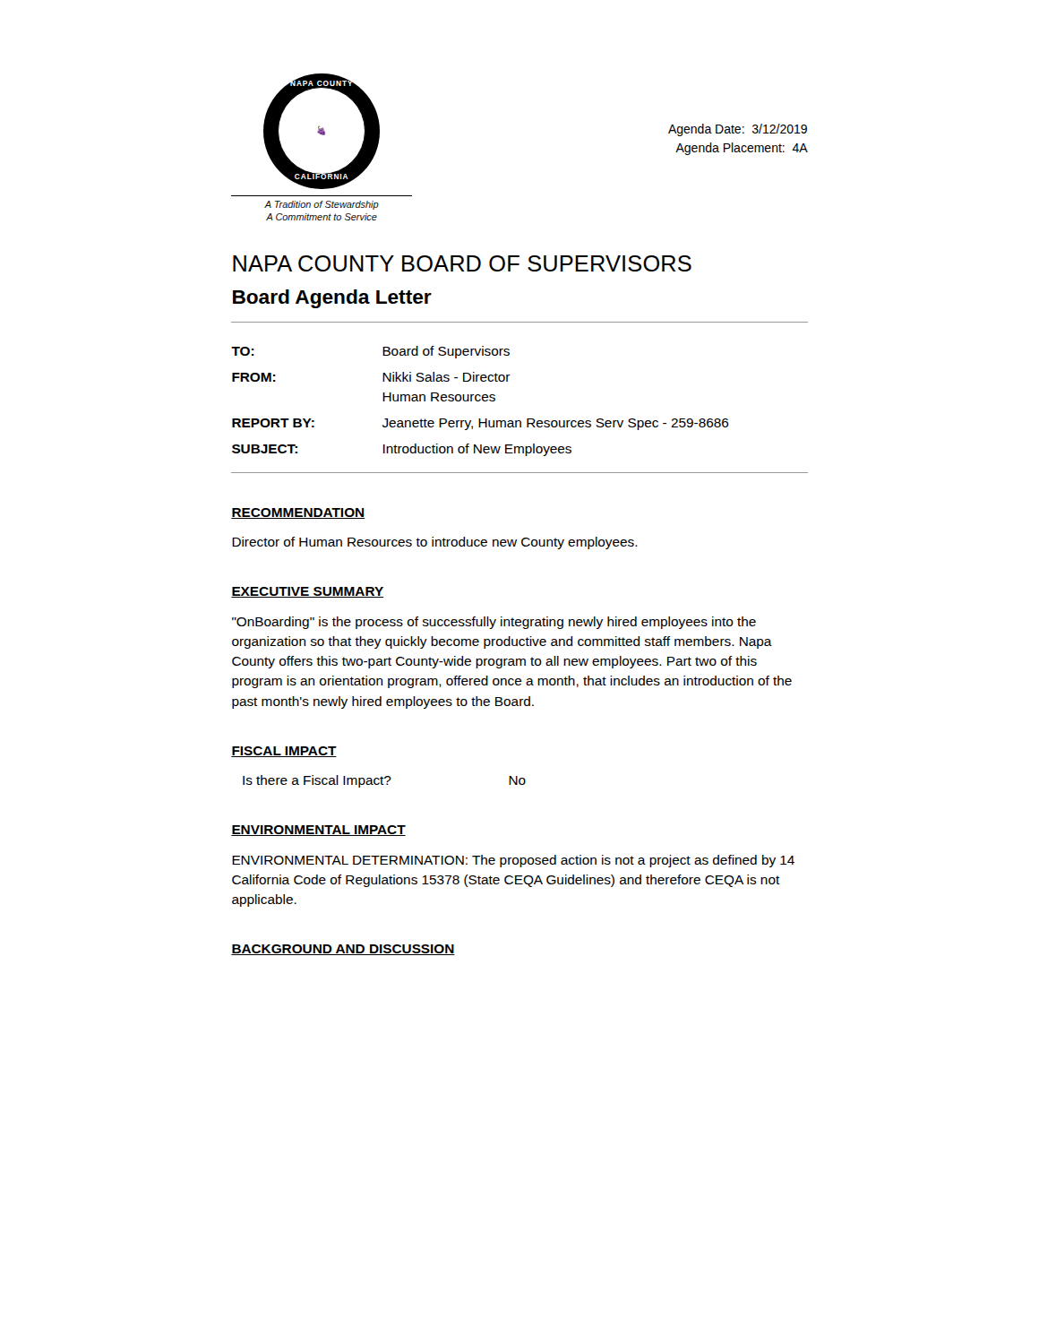NAPA COUNTY
🍇
CALIFORNIA
A Tradition of Stewardship
A Commitment to Service
Agenda Date: 3/12/2019
Agenda Placement: 4A
NAPA COUNTY BOARD OF SUPERVISORS
Board Agenda Letter
| TO: | Board of Supervisors |
| FROM: | Nikki Salas - Director Human Resources |
| REPORT BY: | Jeanette Perry, Human Resources Serv Spec - 259-8686 |
| SUBJECT: | Introduction of New Employees |
RECOMMENDATION
Director of Human Resources to introduce new County employees.
EXECUTIVE SUMMARY
"OnBoarding" is the process of successfully integrating newly hired employees into the organization so that they quickly become productive and committed staff members. Napa County offers this two-part County-wide program to all new employees. Part two of this program is an orientation program, offered once a month, that includes an introduction of the past month's newly hired employees to the Board.
FISCAL IMPACT
Is there a Fiscal Impact?No
ENVIRONMENTAL IMPACT
ENVIRONMENTAL DETERMINATION: The proposed action is not a project as defined by 14 California Code of Regulations 15378 (State CEQA Guidelines) and therefore CEQA is not applicable.
BACKGROUND AND DISCUSSION